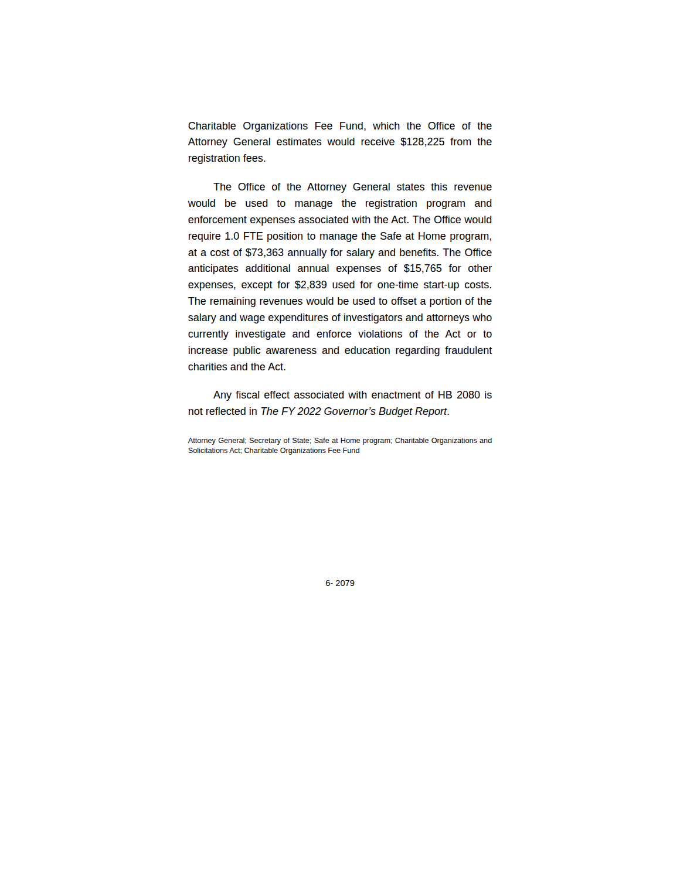Charitable Organizations Fee Fund, which the Office of the Attorney General estimates would receive $128,225 from the registration fees.
The Office of the Attorney General states this revenue would be used to manage the registration program and enforcement expenses associated with the Act. The Office would require 1.0 FTE position to manage the Safe at Home program, at a cost of $73,363 annually for salary and benefits. The Office anticipates additional annual expenses of $15,765 for other expenses, except for $2,839 used for one-time start-up costs. The remaining revenues would be used to offset a portion of the salary and wage expenditures of investigators and attorneys who currently investigate and enforce violations of the Act or to increase public awareness and education regarding fraudulent charities and the Act.
Any fiscal effect associated with enactment of HB 2080 is not reflected in The FY 2022 Governor’s Budget Report.
Attorney General; Secretary of State; Safe at Home program; Charitable Organizations and Solicitations Act; Charitable Organizations Fee Fund
6- 2079